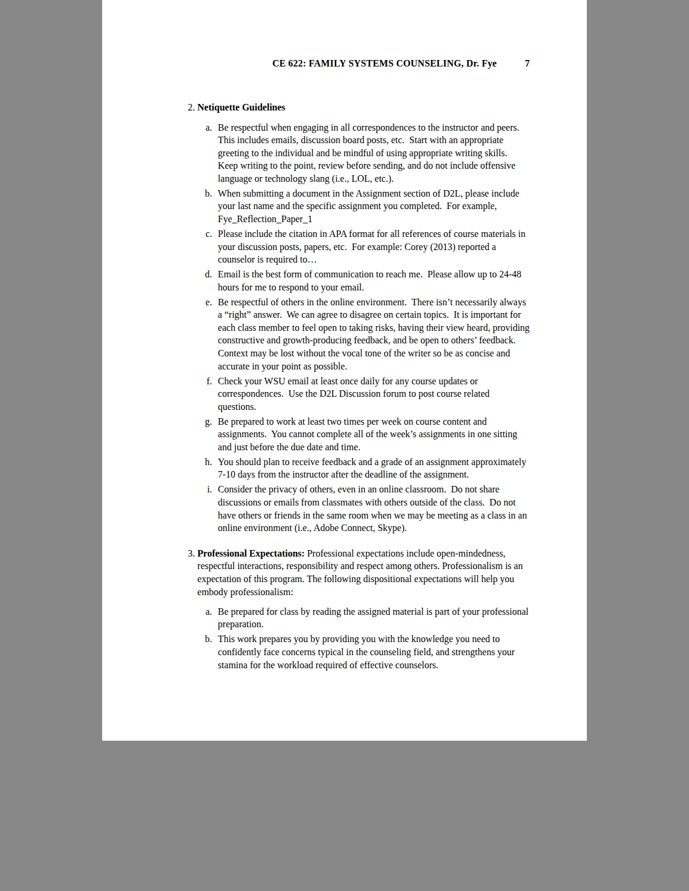CE 622: FAMILY SYSTEMS COUNSELING, Dr. Fye 7
Netiquette Guidelines
Be respectful when engaging in all correspondences to the instructor and peers. This includes emails, discussion board posts, etc. Start with an appropriate greeting to the individual and be mindful of using appropriate writing skills. Keep writing to the point, review before sending, and do not include offensive language or technology slang (i.e., LOL, etc.).
When submitting a document in the Assignment section of D2L, please include your last name and the specific assignment you completed. For example, Fye_Reflection_Paper_1
Please include the citation in APA format for all references of course materials in your discussion posts, papers, etc. For example: Corey (2013) reported a counselor is required to…
Email is the best form of communication to reach me. Please allow up to 24-48 hours for me to respond to your email.
Be respectful of others in the online environment. There isn’t necessarily always a “right” answer. We can agree to disagree on certain topics. It is important for each class member to feel open to taking risks, having their view heard, providing constructive and growth-producing feedback, and be open to others’ feedback. Context may be lost without the vocal tone of the writer so be as concise and accurate in your point as possible.
Check your WSU email at least once daily for any course updates or correspondences. Use the D2L Discussion forum to post course related questions.
Be prepared to work at least two times per week on course content and assignments. You cannot complete all of the week’s assignments in one sitting and just before the due date and time.
You should plan to receive feedback and a grade of an assignment approximately 7-10 days from the instructor after the deadline of the assignment.
Consider the privacy of others, even in an online classroom. Do not share discussions or emails from classmates with others outside of the class. Do not have others or friends in the same room when we may be meeting as a class in an online environment (i.e., Adobe Connect, Skype).
Professional Expectations: Professional expectations include open-mindedness, respectful interactions, responsibility and respect among others. Professionalism is an expectation of this program. The following dispositional expectations will help you embody professionalism:
Be prepared for class by reading the assigned material is part of your professional preparation.
This work prepares you by providing you with the knowledge you need to confidently face concerns typical in the counseling field, and strengthens your stamina for the workload required of effective counselors.